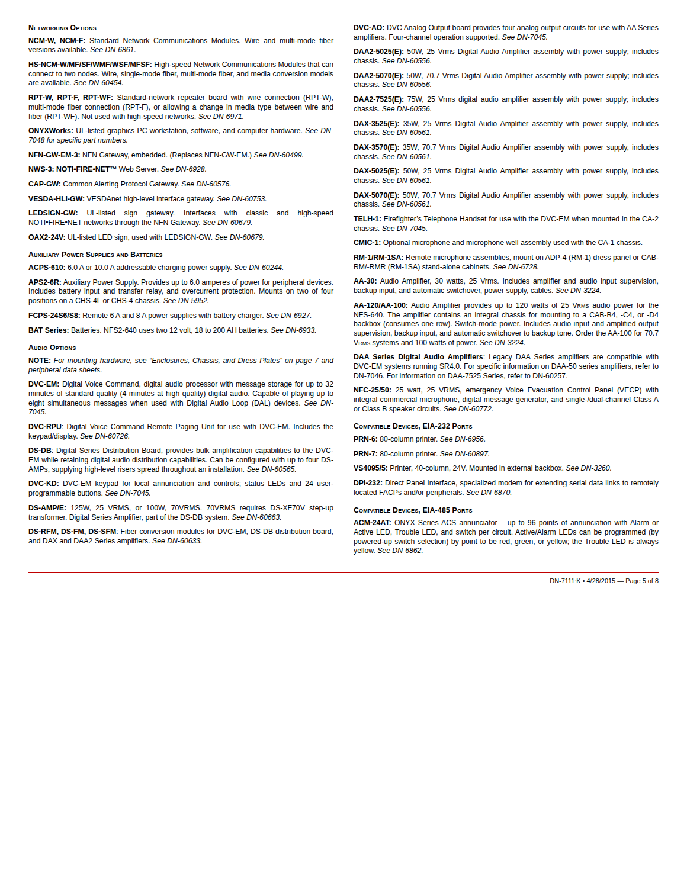Networking Options
NCM-W, NCM-F: Standard Network Communications Modules. Wire and multi-mode fiber versions available. See DN-6861.
HS-NCM-W/MF/SF/WMF/WSF/MFSF: High-speed Network Communications Modules that can connect to two nodes. Wire, single-mode fiber, multi-mode fiber, and media conversion models are available. See DN-60454.
RPT-W, RPT-F, RPT-WF: Standard-network repeater board with wire connection (RPT-W), multi-mode fiber connection (RPT-F), or allowing a change in media type between wire and fiber (RPT-WF). Not used with high-speed networks. See DN-6971.
ONYXWorks: UL-listed graphics PC workstation, software, and computer hardware. See DN-7048 for specific part numbers.
NFN-GW-EM-3: NFN Gateway, embedded. (Replaces NFN-GW-EM.) See DN-60499.
NWS-3: NOTI•FIRE•NET™ Web Server. See DN-6928.
CAP-GW: Common Alerting Protocol Gateway. See DN-60576.
VESDA-HLI-GW: VESDAnet high-level interface gateway. See DN-60753.
LEDSIGN-GW: UL-listed sign gateway. Interfaces with classic and high-speed NOTI•FIRE•NET networks through the NFN Gateway. See DN-60679.
OAX2-24V: UL-listed LED sign, used with LEDSIGN-GW. See DN-60679.
Auxiliary Power Supplies and Batteries
ACPS-610: 6.0 A or 10.0 A addressable charging power supply. See DN-60244.
APS2-6R: Auxiliary Power Supply. Provides up to 6.0 amperes of power for peripheral devices. Includes battery input and transfer relay, and overcurrent protection. Mounts on two of four positions on a CHS-4L or CHS-4 chassis. See DN-5952.
FCPS-24S6/S8: Remote 6 A and 8 A power supplies with battery charger. See DN-6927.
BAT Series: Batteries. NFS2-640 uses two 12 volt, 18 to 200 AH batteries. See DN-6933.
Audio Options
NOTE: For mounting hardware, see “Enclosures, Chassis, and Dress Plates” on page 7 and peripheral data sheets.
DVC-EM: Digital Voice Command, digital audio processor with message storage for up to 32 minutes of standard quality (4 minutes at high quality) digital audio. Capable of playing up to eight simultaneous messages when used with Digital Audio Loop (DAL) devices. See DN-7045.
DVC-RPU: Digital Voice Command Remote Paging Unit for use with DVC-EM. Includes the keypad/display. See DN-60726.
DS-DB: Digital Series Distribution Board, provides bulk amplification capabilities to the DVC-EM while retaining digital audio distribution capabilities. Can be configured with up to four DS-AMPs, supplying high-level risers spread throughout an installation. See DN-60565.
DVC-KD: DVC-EM keypad for local annunciation and controls; status LEDs and 24 user-programmable buttons. See DN-7045.
DS-AMP/E: 125W, 25 VRMS, or 100W, 70VRMS. 70VRMS requires DS-XF70V step-up transformer. Digital Series Amplifier, part of the DS-DB system. See DN-60663.
DS-RFM, DS-FM, DS-SFM: Fiber conversion modules for DVC-EM, DS-DB distribution board, and DAX and DAA2 Series amplifiers. See DN-60633.
DVC-AO: DVC Analog Output board provides four analog output circuits for use with AA Series amplifiers. Four-channel operation supported. See DN-7045.
DAA2-5025(E): 50W, 25 Vrms Digital Audio Amplifier assembly with power supply; includes chassis. See DN-60556.
DAA2-5070(E): 50W, 70.7 Vrms Digital Audio Amplifier assembly with power supply; includes chassis. See DN-60556.
DAA2-7525(E): 75W, 25 Vrms digital audio amplifier assembly with power supply; includes chassis. See DN-60556.
DAX-3525(E): 35W, 25 Vrms Digital Audio Amplifier assembly with power supply, includes chassis. See DN-60561.
DAX-3570(E): 35W, 70.7 Vrms Digital Audio Amplifier assembly with power supply, includes chassis. See DN-60561.
DAX-5025(E): 50W, 25 Vrms Digital Audio Amplifier assembly with power supply, includes chassis. See DN-60561.
DAX-5070(E): 50W, 70.7 Vrms Digital Audio Amplifier assembly with power supply, includes chassis. See DN-60561.
TELH-1: Firefighter’s Telephone Handset for use with the DVC-EM when mounted in the CA-2 chassis. See DN-7045.
CMIC-1: Optional microphone and microphone well assembly used with the CA-1 chassis.
RM-1/RM-1SA: Remote microphone assemblies, mount on ADP-4 (RM-1) dress panel or CAB-RM/-RMR (RM-1SA) stand-alone cabinets. See DN-6728.
AA-30: Audio Amplifier, 30 watts, 25 Vrms. Includes amplifier and audio input supervision, backup input, and automatic switchover, power supply, cables. See DN-3224.
AA-120/AA-100: Audio Amplifier provides up to 120 watts of 25 Vrms audio power for the NFS-640. The amplifier contains an integral chassis for mounting to a CAB-B4, -C4, or -D4 backbox (consumes one row). Switch-mode power. Includes audio input and amplified output supervision, backup input, and automatic switchover to backup tone. Order the AA-100 for 70.7 Vrms systems and 100 watts of power. See DN-3224.
DAA Series Digital Audio Amplifiers: Legacy DAA Series amplifiers are compatible with DVC-EM systems running SR4.0. For specific information on DAA-50 series amplifiers, refer to DN-7046. For information on DAA-7525 Series, refer to DN-60257.
NFC-25/50: 25 watt, 25 VRMS, emergency Voice Evacuation Control Panel (VECP) with integral commercial microphone, digital message generator, and single-/dual-channel Class A or Class B speaker circuits. See DN-60772.
Compatible Devices, EIA-232 Ports
PRN-6: 80-column printer. See DN-6956.
PRN-7: 80-column printer. See DN-60897.
VS4095/5: Printer, 40-column, 24V. Mounted in external backbox. See DN-3260.
DPI-232: Direct Panel Interface, specialized modem for extending serial data links to remotely located FACPs and/or peripherals. See DN-6870.
Compatible Devices, EIA-485 Ports
ACM-24AT: ONYX Series ACS annunciator – up to 96 points of annunciation with Alarm or Active LED, Trouble LED, and switch per circuit. Active/Alarm LEDs can be programmed (by powered-up switch selection) by point to be red, green, or yellow; the Trouble LED is always yellow. See DN-6862.
DN-7111:K • 4/28/2015 — Page 5 of 8